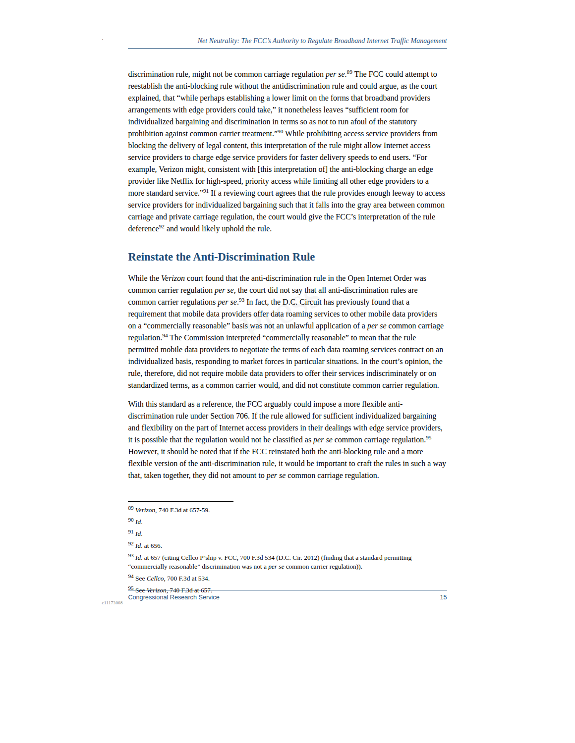.
Net Neutrality: The FCC’s Authority to Regulate Broadband Internet Traffic Management
Press
discrimination rule, might not be common carriage regulation per se.89 The FCC could attempt to reestablish the anti-blocking rule without the antidiscrimination rule and could argue, as the court explained, that “while perhaps establishing a lower limit on the forms that broadband providers arrangements with edge providers could take,” it nonetheless leaves “sufficient room for individualized bargaining and discrimination in terms so as not to run afoul of the statutory prohibition against common carrier treatment.”90 While prohibiting access service providers from blocking the delivery of legal content, this interpretation of the rule might allow Internet access service providers to charge edge service providers for faster delivery speeds to end users. “For example, Verizon might, consistent with [this interpretation of] the anti-blocking charge an edge provider like Netflix for high-speed, priority access while limiting all other edge providers to a more standard service.”91 If a reviewing court agrees that the rule provides enough leeway to access service providers for individualized bargaining such that it falls into the gray area between common carriage and private carriage regulation, the court would give the FCC’s interpretation of the rule deference92 and would likely uphold the rule.
Reinstate the Anti-Discrimination Rule
While the Verizon court found that the anti-discrimination rule in the Open Internet Order was common carrier regulation per se, the court did not say that all anti-discrimination rules are common carrier regulations per se.93 In fact, the D.C. Circuit has previously found that a requirement that mobile data providers offer data roaming services to other mobile data providers on a “commercially reasonable” basis was not an unlawful application of a per se common carriage regulation.94 The Commission interpreted “commercially reasonable” to mean that the rule permitted mobile data providers to negotiate the terms of each data roaming services contract on an individualized basis, responding to market forces in particular situations. In the court’s opinion, the rule, therefore, did not require mobile data providers to offer their services indiscriminately or on standardized terms, as a common carrier would, and did not constitute common carrier regulation.
With this standard as a reference, the FCC arguably could impose a more flexible anti-discrimination rule under Section 706. If the rule allowed for sufficient individualized bargaining and flexibility on the part of Internet access providers in their dealings with edge service providers, it is possible that the regulation would not be classified as per se common carriage regulation.95 However, it should be noted that if the FCC reinstated both the anti-blocking rule and a more flexible version of the anti-discrimination rule, it would be important to craft the rules in such a way that, taken together, they did not amount to per se common carriage regulation.
89 Verizon, 740 F.3d at 657-59.
90 Id.
91 Id.
92 Id. at 656.
93 Id. at 657 (citing Cellco P’ship v. FCC, 700 F.3d 534 (D.C. Cir. 2012) (finding that a standard permitting “commercially reasonable” discrimination was not a per se common carrier regulation)).
94 See Cellco, 700 F.3d at 534.
95 See Verizon, 740 F.3d at 657.
Congressional Research Service
15
c11173008